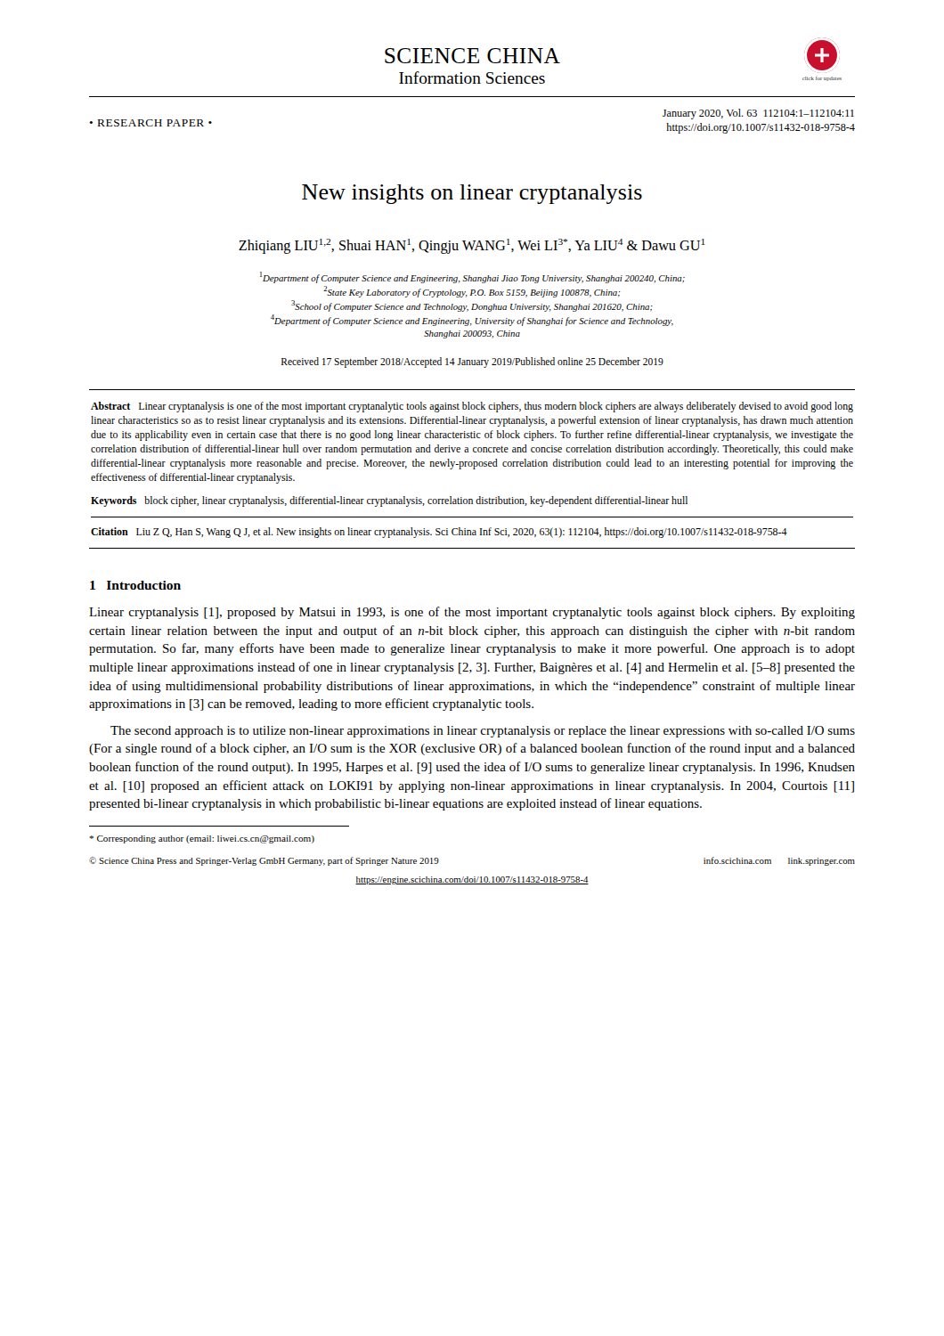click for updates
SCIENCE CHINA
Information Sciences
• RESEARCH PAPER •
January 2020, Vol. 63 112104:1–112104:11
https://doi.org/10.1007/s11432-018-9758-4
New insights on linear cryptanalysis
Zhiqiang LIU1,2, Shuai HAN1, Qingju WANG1, Wei LI3*, Ya LIU4 & Dawu GU1
1Department of Computer Science and Engineering, Shanghai Jiao Tong University, Shanghai 200240, China;
2State Key Laboratory of Cryptology, P.O. Box 5159, Beijing 100878, China;
3School of Computer Science and Technology, Donghua University, Shanghai 201620, China;
4Department of Computer Science and Engineering, University of Shanghai for Science and Technology,
Shanghai 200093, China
Received 17 September 2018/Accepted 14 January 2019/Published online 25 December 2019
Abstract Linear cryptanalysis is one of the most important cryptanalytic tools against block ciphers, thus modern block ciphers are always deliberately devised to avoid good long linear characteristics so as to resist linear cryptanalysis and its extensions. Differential-linear cryptanalysis, a powerful extension of linear cryptanalysis, has drawn much attention due to its applicability even in certain case that there is no good long linear characteristic of block ciphers. To further refine differential-linear cryptanalysis, we investigate the correlation distribution of differential-linear hull over random permutation and derive a concrete and concise correlation distribution accordingly. Theoretically, this could make differential-linear cryptanalysis more reasonable and precise. Moreover, the newly-proposed correlation distribution could lead to an interesting potential for improving the effectiveness of differential-linear cryptanalysis.
Keywords block cipher, linear cryptanalysis, differential-linear cryptanalysis, correlation distribution, key-dependent differential-linear hull
Citation Liu Z Q, Han S, Wang Q J, et al. New insights on linear cryptanalysis. Sci China Inf Sci, 2020, 63(1): 112104, https://doi.org/10.1007/s11432-018-9758-4
1 Introduction
Linear cryptanalysis [1], proposed by Matsui in 1993, is one of the most important cryptanalytic tools against block ciphers. By exploiting certain linear relation between the input and output of an n-bit block cipher, this approach can distinguish the cipher with n-bit random permutation. So far, many efforts have been made to generalize linear cryptanalysis to make it more powerful. One approach is to adopt multiple linear approximations instead of one in linear cryptanalysis [2, 3]. Further, Baignères et al. [4] and Hermelin et al. [5–8] presented the idea of using multidimensional probability distributions of linear approximations, in which the “independence” constraint of multiple linear approximations in [3] can be removed, leading to more efficient cryptanalytic tools.
The second approach is to utilize non-linear approximations in linear cryptanalysis or replace the linear expressions with so-called I/O sums (For a single round of a block cipher, an I/O sum is the XOR (exclusive OR) of a balanced boolean function of the round input and a balanced boolean function of the round output). In 1995, Harpes et al. [9] used the idea of I/O sums to generalize linear cryptanalysis. In 1996, Knudsen et al. [10] proposed an efficient attack on LOKI91 by applying non-linear approximations in linear cryptanalysis. In 2004, Courtois [11] presented bi-linear cryptanalysis in which probabilistic bi-linear equations are exploited instead of linear equations.
* Corresponding author (email: liwei.cs.cn@gmail.com)
© Science China Press and Springer-Verlag GmbH Germany, part of Springer Nature 2019
info.scichina.com link.springer.com
https://engine.scichina.com/doi/10.1007/s11432-018-9758-4